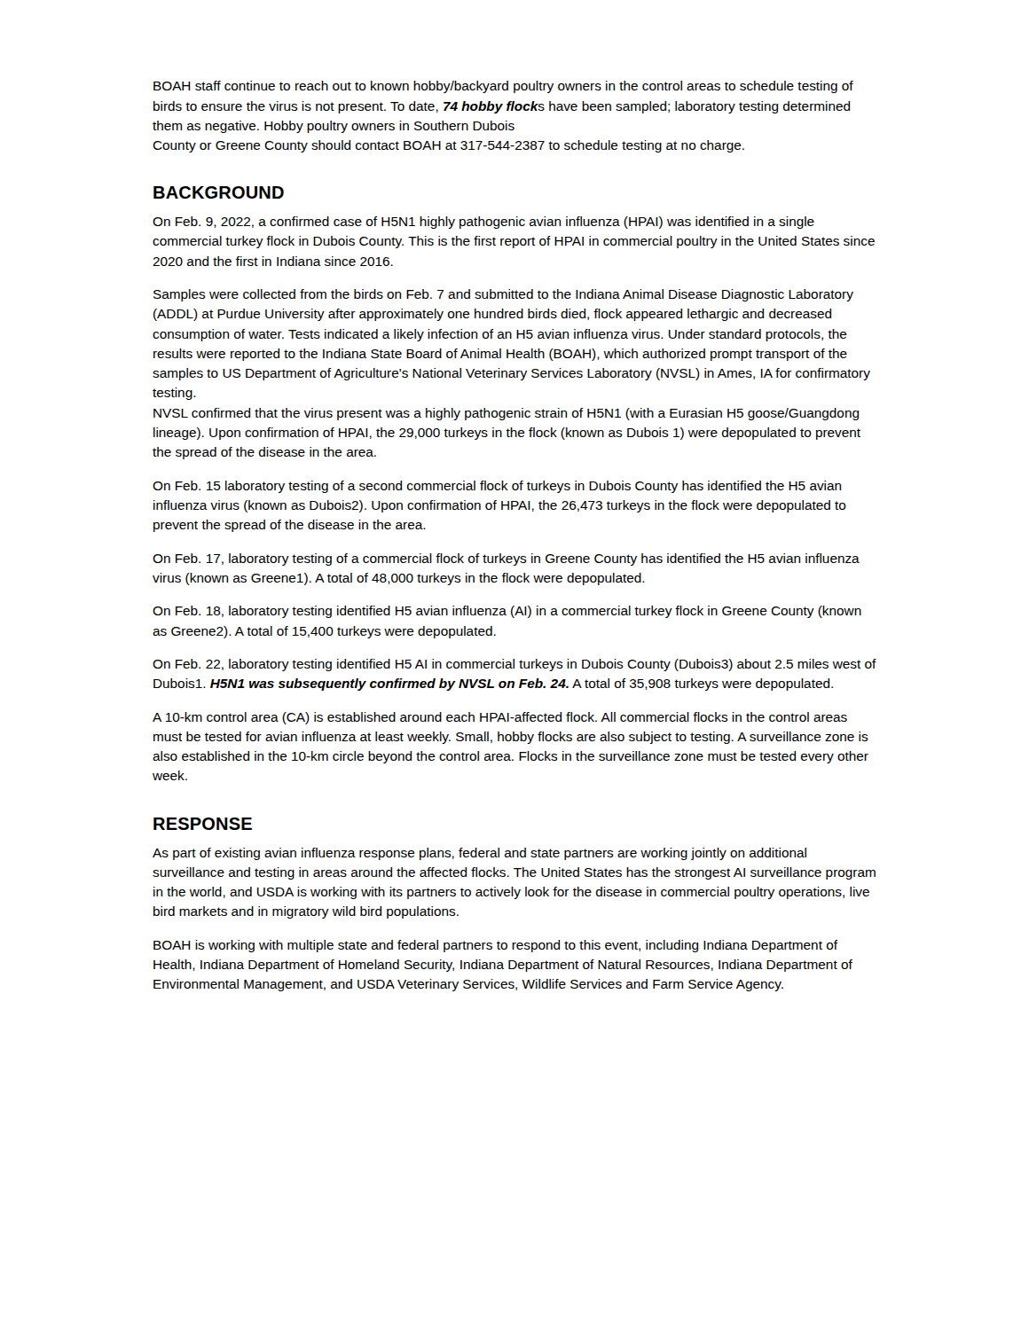BOAH staff continue to reach out to known hobby/backyard poultry owners in the control areas to schedule testing of birds to ensure the virus is not present. To date, 74 hobby flocks have been sampled; laboratory testing determined them as negative. Hobby poultry owners in Southern Dubois
County or Greene County should contact BOAH at 317-544-2387 to schedule testing at no charge.
BACKGROUND
On Feb. 9, 2022, a confirmed case of H5N1 highly pathogenic avian influenza (HPAI) was identified in a single commercial turkey flock in Dubois County. This is the first report of HPAI in commercial poultry in the United States since 2020 and the first in Indiana since 2016.
Samples were collected from the birds on Feb. 7 and submitted to the Indiana Animal Disease Diagnostic Laboratory (ADDL) at Purdue University after approximately one hundred birds died, flock appeared lethargic and decreased consumption of water. Tests indicated a likely infection of an H5 avian influenza virus. Under standard protocols, the results were reported to the Indiana State Board of Animal Health (BOAH), which authorized prompt transport of the samples to US Department of Agriculture's National Veterinary Services Laboratory (NVSL) in Ames, IA for confirmatory testing.
NVSL confirmed that the virus present was a highly pathogenic strain of H5N1 (with a Eurasian H5 goose/Guangdong lineage). Upon confirmation of HPAI, the 29,000 turkeys in the flock (known as Dubois 1) were depopulated to prevent the spread of the disease in the area.
On Feb. 15 laboratory testing of a second commercial flock of turkeys in Dubois County has identified the H5 avian influenza virus (known as Dubois2). Upon confirmation of HPAI, the 26,473 turkeys in the flock were depopulated to prevent the spread of the disease in the area.
On Feb. 17, laboratory testing of a commercial flock of turkeys in Greene County has identified the H5 avian influenza virus (known as Greene1). A total of 48,000 turkeys in the flock were depopulated.
On Feb. 18, laboratory testing identified H5 avian influenza (AI) in a commercial turkey flock in Greene County (known as Greene2). A total of 15,400 turkeys were depopulated.
On Feb. 22, laboratory testing identified H5 AI in commercial turkeys in Dubois County (Dubois3) about 2.5 miles west of Dubois1. H5N1 was subsequently confirmed by NVSL on Feb. 24. A total of 35,908 turkeys were depopulated.
A 10-km control area (CA) is established around each HPAI-affected flock. All commercial flocks in the control areas must be tested for avian influenza at least weekly. Small, hobby flocks are also subject to testing. A surveillance zone is also established in the 10-km circle beyond the control area. Flocks in the surveillance zone must be tested every other week.
RESPONSE
As part of existing avian influenza response plans, federal and state partners are working jointly on additional surveillance and testing in areas around the affected flocks. The United States has the strongest AI surveillance program in the world, and USDA is working with its partners to actively look for the disease in commercial poultry operations, live bird markets and in migratory wild bird populations.
BOAH is working with multiple state and federal partners to respond to this event, including Indiana Department of Health, Indiana Department of Homeland Security, Indiana Department of Natural Resources, Indiana Department of Environmental Management, and USDA Veterinary Services, Wildlife Services and Farm Service Agency.